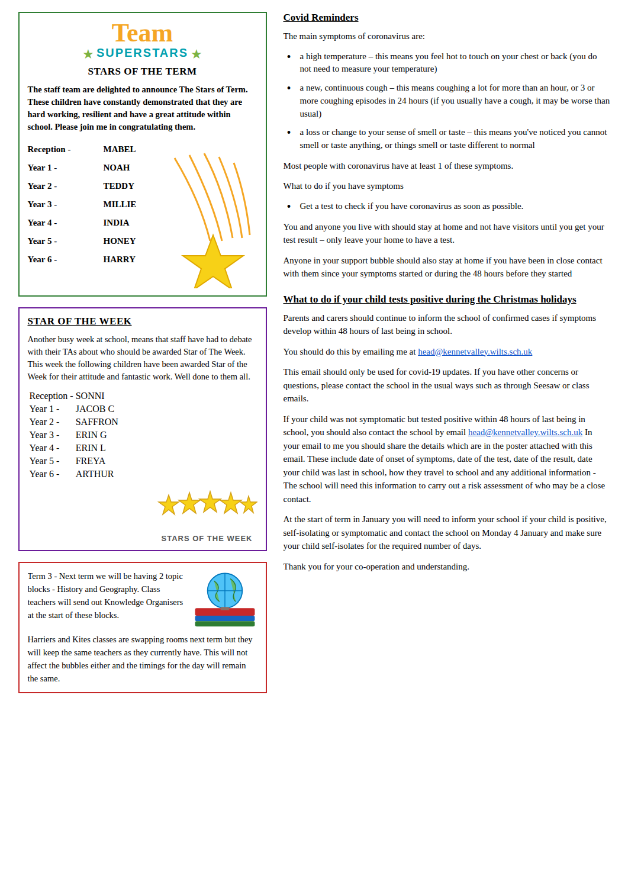Team ★ SUPERSTARS ★
STARS OF THE TERM
The staff team are delighted to announce The Stars of Term. These children have constantly demonstrated that they are hard working, resilient and have a great attitude within school. Please join me in congratulating them.
| Reception - | MABEL |
| Year 1 - | NOAH |
| Year 2 - | TEDDY |
| Year 3 - | MILLIE |
| Year 4 - | INDIA |
| Year 5 - | HONEY |
| Year 6 - | HARRY |
STAR OF THE WEEK
Another busy week at school, means that staff have had to debate with their TAs about who should be awarded Star of The Week. This week the following children have been awarded Star of the Week for their attitude and fantastic work. Well done to them all.
STARS OF THE WEEK
| Reception - | SONNI |
| Year 1 - | JACOB C |
| Year 2 - | SAFFRON |
| Year 3 - | ERIN G |
| Year 4 - | ERIN L |
| Year 5 - | FREYA |
| Year 6 - | ARTHUR |
Term 3 - Next term we will be having 2 topic blocks - History and Geography. Class teachers will send out Knowledge Organisers at the start of these blocks.
Harriers and Kites classes are swapping rooms next term but they will keep the same teachers as they currently have. This will not affect the bubbles either and the timings for the day will remain the same.
Covid Reminders
The main symptoms of coronavirus are:
a high temperature – this means you feel hot to touch on your chest or back (you do not need to measure your temperature)
a new, continuous cough – this means coughing a lot for more than an hour, or 3 or more coughing episodes in 24 hours (if you usually have a cough, it may be worse than usual)
a loss or change to your sense of smell or taste – this means you've noticed you cannot smell or taste anything, or things smell or taste different to normal
Most people with coronavirus have at least 1 of these symptoms.
What to do if you have symptoms
Get a test to check if you have coronavirus as soon as possible.
You and anyone you live with should stay at home and not have visitors until you get your test result – only leave your home to have a test.
Anyone in your support bubble should also stay at home if you have been in close contact with them since your symptoms started or during the 48 hours before they started
What to do if your child tests positive during the Christmas holidays
Parents and carers should continue to inform the school of confirmed cases if symptoms develop within 48 hours of last being in school.
You should do this by emailing me at head@kennetvalley.wilts.sch.uk
This email should only be used for covid-19 updates. If you have other concerns or questions, please contact the school in the usual ways such as through Seesaw or class emails.
If your child was not symptomatic but tested positive within 48 hours of last being in school, you should also contact the school by email head@kennetvalley.wilts.sch.uk In your email to me you should share the details which are in the poster attached with this email. These include date of onset of symptoms, date of the test, date of the result, date your child was last in school, how they travel to school and any additional information - The school will need this information to carry out a risk assessment of who may be a close contact.
At the start of term in January you will need to inform your school if your child is positive, self-isolating or symptomatic and contact the school on Monday 4 January and make sure your child self-isolates for the required number of days.
Thank you for your co-operation and understanding.